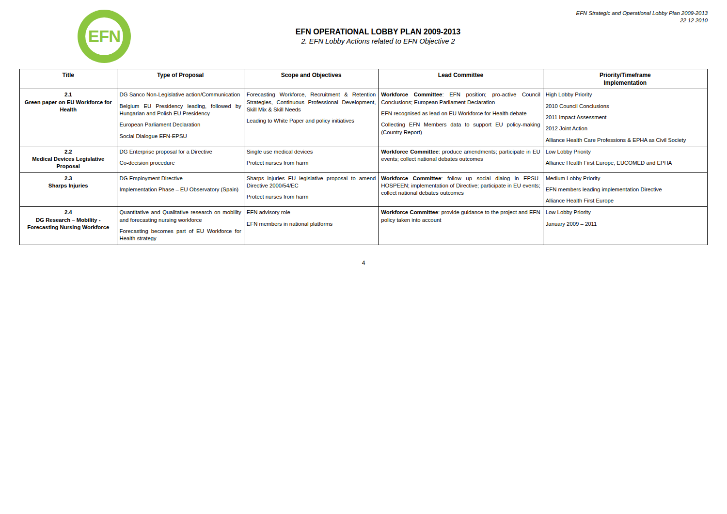EFN
EFN Strategic and Operational Lobby Plan 2009-2013
22 12 2010
EFN OPERATIONAL LOBBY PLAN 2009-2013
2. EFN Lobby Actions related to EFN Objective 2
| Title | Type of Proposal | Scope and Objectives | Lead Committee | Priority/Timeframe Implementation |
| --- | --- | --- | --- | --- |
| 2.1 Green paper on EU Workforce for Health | DG Sanco Non-Legislative action/Communication Belgium EU Presidency leading, followed by Hungarian and Polish EU Presidency European Parliament Declaration Social Dialogue EFN-EPSU | Forecasting Workforce, Recruitment & Retention Strategies, Continuous Professional Development, Skill Mix & Skill Needs Leading to White Paper and policy initiatives | Workforce Committee : EFN position; pro-active Council Conclusions; European Parliament Declaration EFN recognised as lead on EU Workforce for Health debate Collecting EFN Members data to support EU policy-making (Country Report) | High Lobby Priority 2010 Council Conclusions 2011 Impact Assessment 2012 Joint Action Alliance Health Care Professions & EPHA as Civil Society |
| 2.2 Medical Devices Legislative Proposal | DG Enterprise proposal for a Directive Co-decision procedure | Single use medical devices Protect nurses from harm | Workforce Committee : produce amendments; participate in EU events; collect national debates outcomes | Low Lobby Priority Alliance Health First Europe, EUCOMED and EPHA |
| 2.3 Sharps Injuries | DG Employment Directive Implementation Phase – EU Observatory (Spain) | Sharps injuries EU legislative proposal to amend Directive 2000/54/EC Protect nurses from harm | Workforce Committee : follow up social dialog in EPSU-HOSPEEN; implementation of Directive; participate in EU events; collect national debates outcomes | Medium Lobby Priority EFN members leading implementation Directive Alliance Health First Europe |
| 2.4 DG Research – Mobility - Forecasting Nursing Workforce | Quantitative and Qualitative research on mobility and forecasting nursing workforce Forecasting becomes part of EU Workforce for Health strategy | EFN advisory role EFN members in national platforms | Workforce Committee : provide guidance to the project and EFN policy taken into account | Low Lobby Priority January 2009 – 2011 |
4